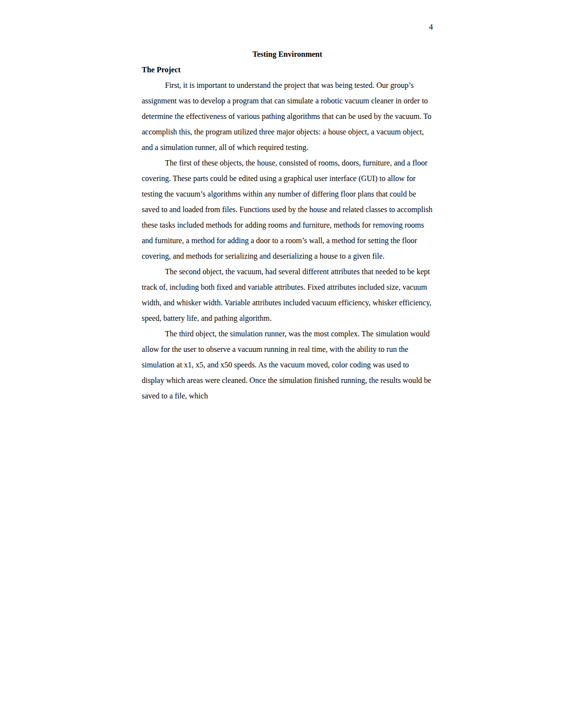4
Testing Environment
The Project
First, it is important to understand the project that was being tested. Our group’s assignment was to develop a program that can simulate a robotic vacuum cleaner in order to determine the effectiveness of various pathing algorithms that can be used by the vacuum. To accomplish this, the program utilized three major objects: a house object, a vacuum object, and a simulation runner, all of which required testing.
The first of these objects, the house, consisted of rooms, doors, furniture, and a floor covering. These parts could be edited using a graphical user interface (GUI) to allow for testing the vacuum’s algorithms within any number of differing floor plans that could be saved to and loaded from files. Functions used by the house and related classes to accomplish these tasks included methods for adding rooms and furniture, methods for removing rooms and furniture, a method for adding a door to a room’s wall, a method for setting the floor covering, and methods for serializing and deserializing a house to a given file.
The second object, the vacuum, had several different attributes that needed to be kept track of, including both fixed and variable attributes. Fixed attributes included size, vacuum width, and whisker width. Variable attributes included vacuum efficiency, whisker efficiency, speed, battery life, and pathing algorithm.
The third object, the simulation runner, was the most complex. The simulation would allow for the user to observe a vacuum running in real time, with the ability to run the simulation at x1, x5, and x50 speeds. As the vacuum moved, color coding was used to display which areas were cleaned. Once the simulation finished running, the results would be saved to a file, which